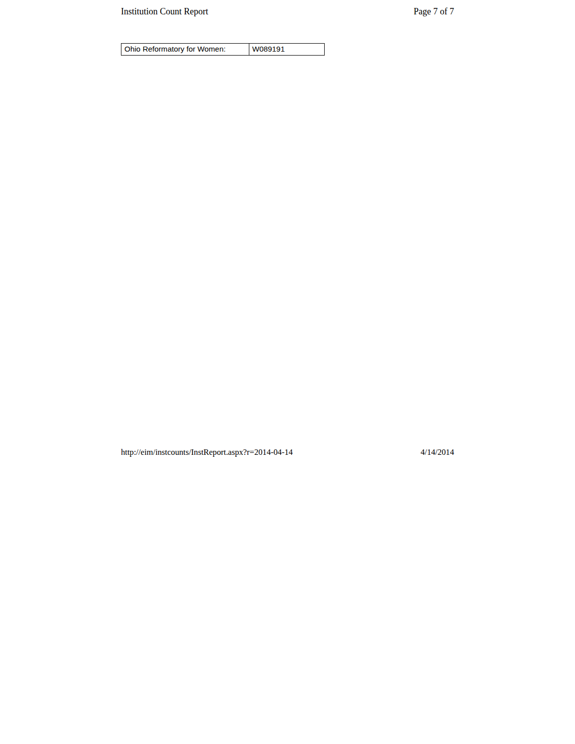Institution Count Report
Page 7 of 7
| Ohio Reformatory for Women: | W089191 |
http://eim/instcounts/InstReport.aspx?r=2014-04-14
4/14/2014